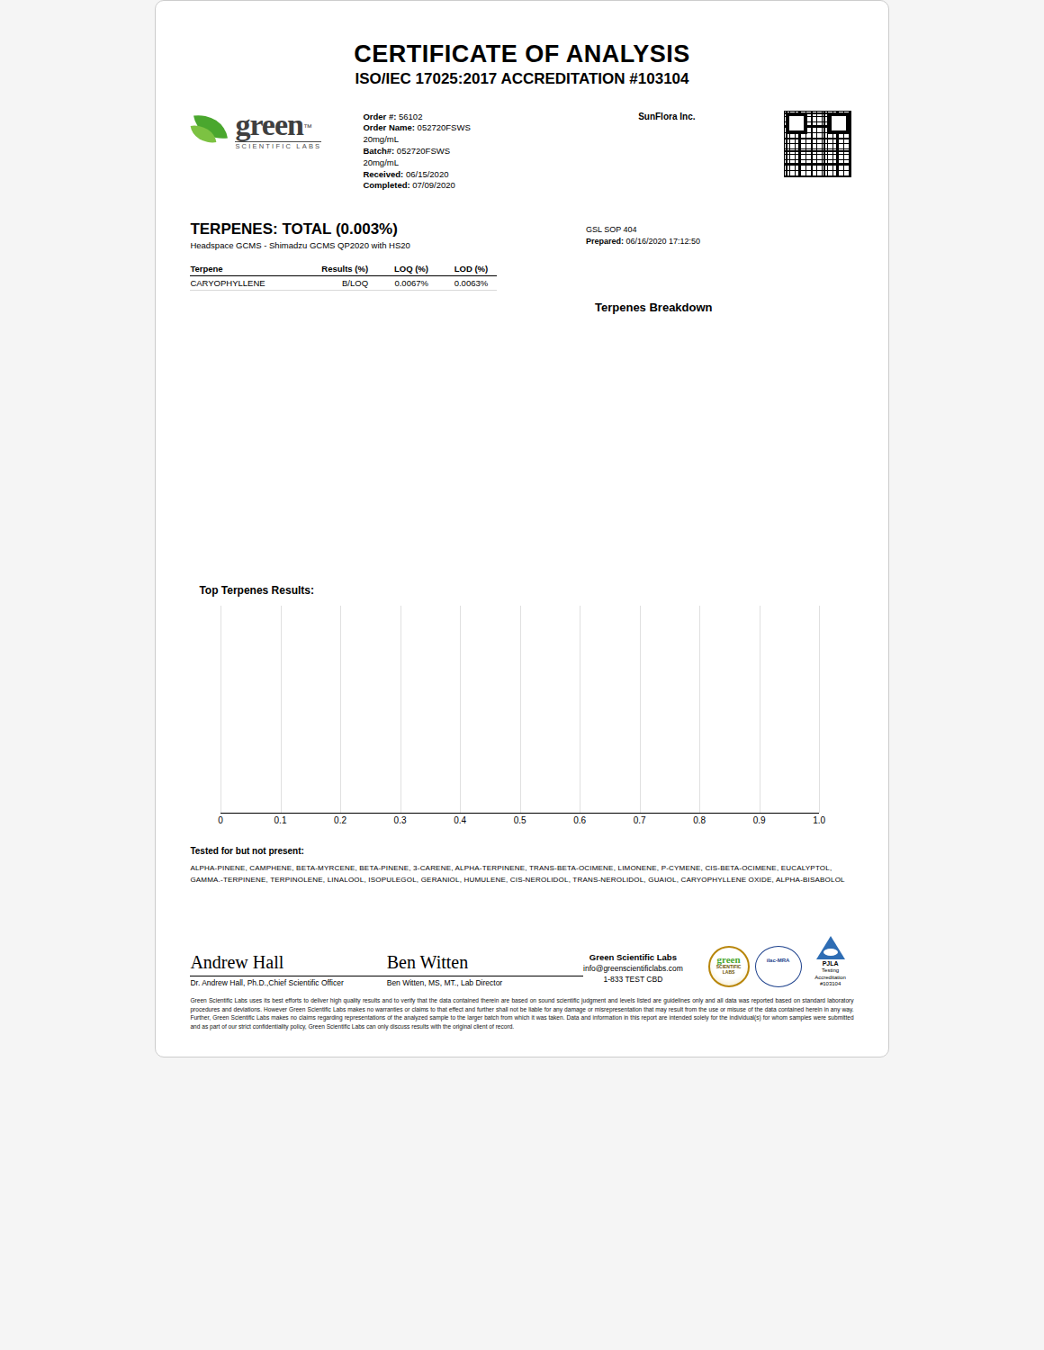CERTIFICATE OF ANALYSIS
ISO/IEC 17025:2017 ACCREDITATION #103104
green™
SCIENTIFIC LABS
Order #: 56102
Order Name: 052720FSWS
20mg/mL
Batch#: 052720FSWS
20mg/mL
Received: 06/15/2020
Completed: 07/09/2020
SunFlora Inc.
TERPENES: TOTAL (0.003%)
Headspace GCMS - Shimadzu GCMS QP2020 with HS20
| Terpene | Results (%) | LOQ (%) | LOD (%) |
| --- | --- | --- | --- |
| CARYOPHYLLENE | B/LOQ | 0.0067% | 0.0063% |
GSL SOP 404
Prepared: 06/16/2020 17:12:50
Terpenes Breakdown
Top Terpenes Results:
0 0.1 0.2 0.3 0.4 0.5 0.6 0.7 0.8 0.9 1.0
Tested for but not present:
ALPHA-PINENE, CAMPHENE, BETA-MYRCENE, BETA-PINENE, 3-CARENE, ALPHA-TERPINENE, TRANS-BETA-OCIMENE, LIMONENE, P-CYMENE, CIS-BETA-OCIMENE, EUCALYPTOL, GAMMA.-TERPINENE, TERPINOLENE, LINALOOL, ISOPULEGOL, GERANIOL, HUMULENE, CIS-NEROLIDOL, TRANS-NEROLIDOL, GUAIOL, CARYOPHYLLENE OXIDE, ALPHA-BISABOLOL
Andrew Hall
Dr. Andrew Hall, Ph.D.,Chief Scientific Officer
Ben Witten
Ben Witten, MS, MT., Lab Director
Green Scientific Labs
info@greenscientificlabs.com
1-833 TEST CBD
green SCIENTIFIC
LABS
ilac-MRA
PJLA
Testing
Accreditation #103104
Green Scientific Labs uses its best efforts to deliver high quality results and to verify that the data contained therein are based on sound scientific judgment and levels listed are guidelines only and all data was reported based on standard laboratory procedures and deviations. However Green Scientific Labs makes no warranties or claims to that effect and further shall not be liable for any damage or misrepresentation that may result from the use or misuse of the data contained herein in any way. Further, Green Scientific Labs makes no claims regarding representations of the analyzed sample to the larger batch from which it was taken. Data and information in this report are intended solely for the individual(s) for whom samples were submitted and as part of our strict confidentiality policy, Green Scientific Labs can only discuss results with the original client of record.